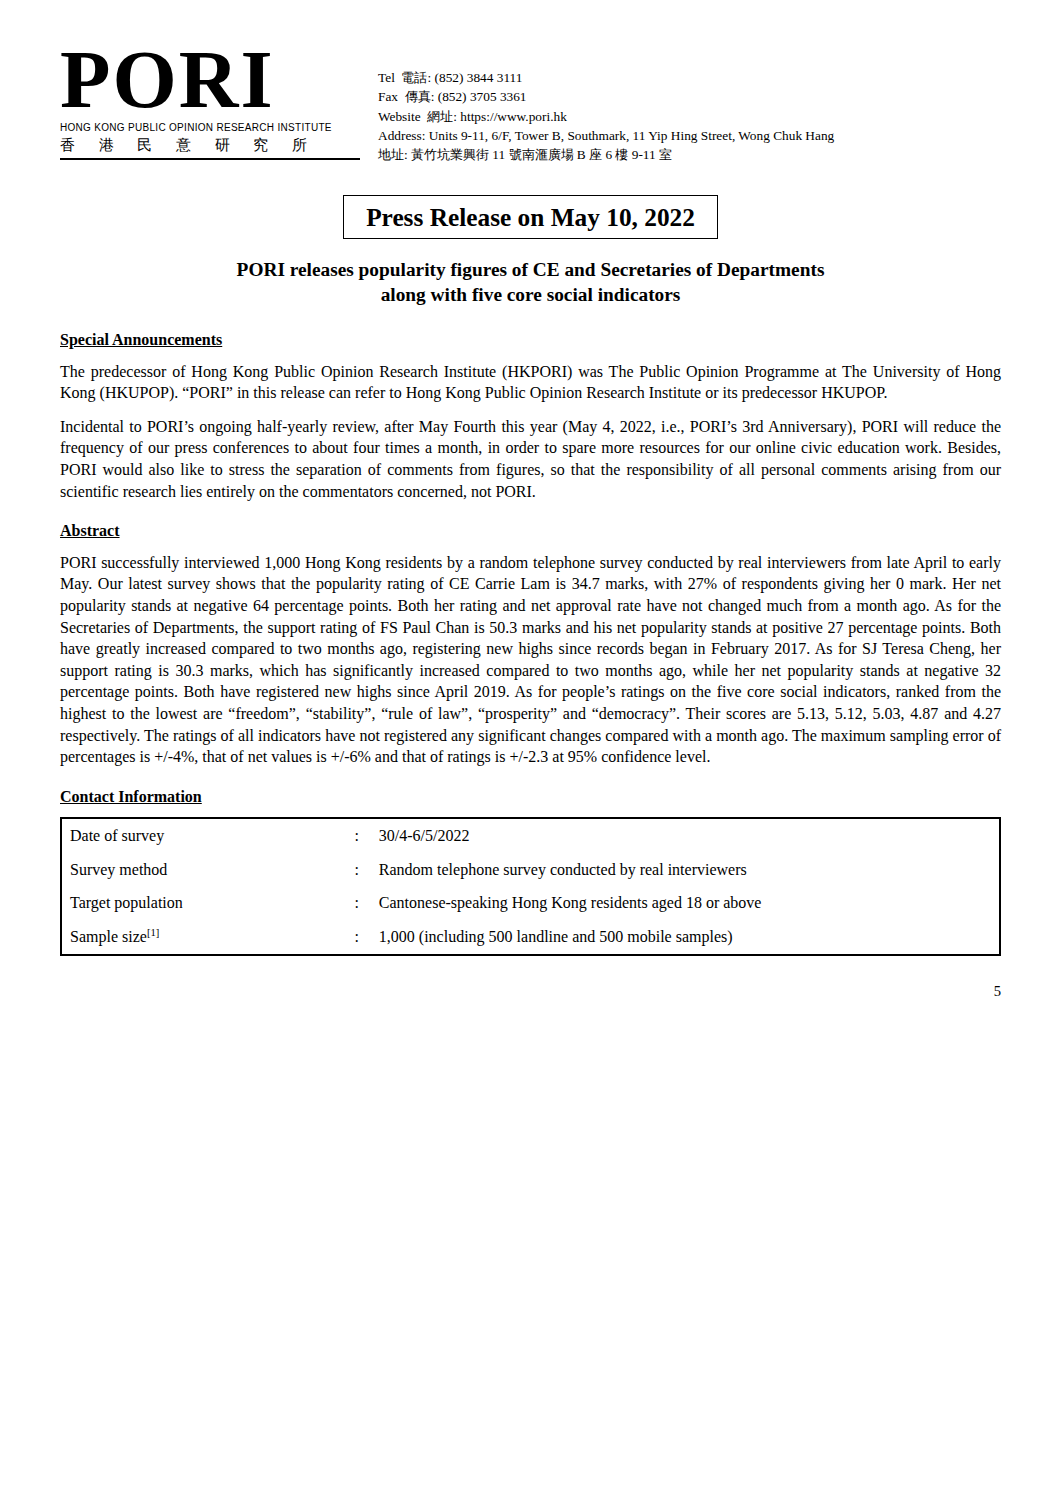PORI
HONG KONG PUBLIC OPINION RESEARCH INSTITUTE
香 港 民 意 研 究 所
Tel 電話: (852) 3844 3111
Fax 傳真: (852) 3705 3361
Website 網址: https://www.pori.hk
Address: Units 9-11, 6/F, Tower B, Southmark, 11 Yip Hing Street, Wong Chuk Hang
地址: 黃竹坑業興街 11 號南滙廣場 B 座 6 樓 9-11 室
Press Release on May 10, 2022
PORI releases popularity figures of CE and Secretaries of Departments
along with five core social indicators
Special Announcements
The predecessor of Hong Kong Public Opinion Research Institute (HKPORI) was The Public Opinion Programme at The University of Hong Kong (HKUPOP). “PORI” in this release can refer to Hong Kong Public Opinion Research Institute or its predecessor HKUPOP.
Incidental to PORI’s ongoing half-yearly review, after May Fourth this year (May 4, 2022, i.e., PORI’s 3rd Anniversary), PORI will reduce the frequency of our press conferences to about four times a month, in order to spare more resources for our online civic education work. Besides, PORI would also like to stress the separation of comments from figures, so that the responsibility of all personal comments arising from our scientific research lies entirely on the commentators concerned, not PORI.
Abstract
PORI successfully interviewed 1,000 Hong Kong residents by a random telephone survey conducted by real interviewers from late April to early May. Our latest survey shows that the popularity rating of CE Carrie Lam is 34.7 marks, with 27% of respondents giving her 0 mark. Her net popularity stands at negative 64 percentage points. Both her rating and net approval rate have not changed much from a month ago. As for the Secretaries of Departments, the support rating of FS Paul Chan is 50.3 marks and his net popularity stands at positive 27 percentage points. Both have greatly increased compared to two months ago, registering new highs since records began in February 2017. As for SJ Teresa Cheng, her support rating is 30.3 marks, which has significantly increased compared to two months ago, while her net popularity stands at negative 32 percentage points. Both have registered new highs since April 2019. As for people’s ratings on the five core social indicators, ranked from the highest to the lowest are “freedom”, “stability”, “rule of law”, “prosperity” and “democracy”. Their scores are 5.13, 5.12, 5.03, 4.87 and 4.27 respectively. The ratings of all indicators have not registered any significant changes compared with a month ago. The maximum sampling error of percentages is +/-4%, that of net values is +/-6% and that of ratings is +/-2.3 at 95% confidence level.
Contact Information
| Date of survey | : | 30/4-6/5/2022 |
| Survey method | : | Random telephone survey conducted by real interviewers |
| Target population | : | Cantonese-speaking Hong Kong residents aged 18 or above |
| Sample size [1] | : | 1,000 (including 500 landline and 500 mobile samples) |
5